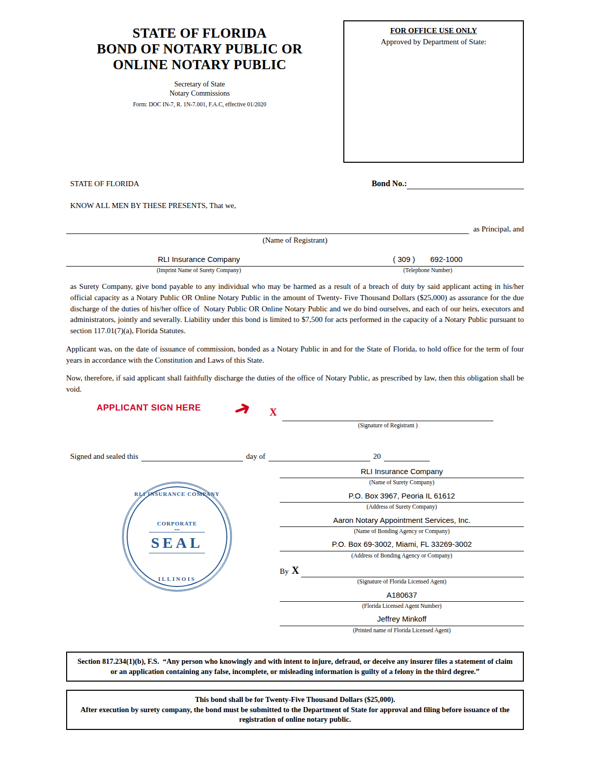STATE OF FLORIDA
BOND OF NOTARY PUBLIC OR
ONLINE NOTARY PUBLIC
Secretary of State
Notary Commissions
Form: DOC IN-7, R. 1N-7.001, F.A.C, effective 01/2020
FOR OFFICE USE ONLY
Approved by Department of State:
STATE OF FLORIDA
Bond No.:
KNOW ALL MEN BY THESE PRESENTS, That we,
as Principal, and
(Name of Registrant)
RLI Insurance Company
( 309 ) 692-1000
(Imprint Name of Surety Company)
(Telephone Number)
as Surety Company, give bond payable to any individual who may be harmed as a result of a breach of duty by said applicant acting in his/her official capacity as a Notary Public OR Online Notary Public in the amount of Twenty- Five Thousand Dollars ($25,000) as assurance for the due discharge of the duties of his/her office of Notary Public OR Online Notary Public and we do bind ourselves, and each of our heirs, executors and administrators, jointly and severally. Liability under this bond is limited to $7,500 for acts performed in the capacity of a Notary Public pursuant to section 117.01(7)(a), Florida Statutes.
Applicant was, on the date of issuance of commission, bonded as a Notary Public in and for the State of Florida, to hold office for the term of four years in accordance with the Constitution and Laws of this State.
Now, therefore, if said applicant shall faithfully discharge the duties of the office of Notary Public, as prescribed by law, then this obligation shall be void.
APPLICANT SIGN HERE
➜
X
(Signature of Registrant )
Signed and sealed this day of 20
RLI INSURANCE COMPANY
CORPORATE
•••
SEAL
ILLINOIS
RLI Insurance Company
(Name of Surety Company)
P.O. Box 3967, Peoria IL 61612
(Address of Surety Company)
Aaron Notary Appointment Services, Inc.
(Name of Bonding Agency or Company)
P.O. Box 69-3002, Miami, FL 33269-3002
(Address of Bonding Agency or Company)
By X
(Signature of Florida Licensed Agent)
A180637
(Florida Licensed Agent Number)
Jeffrey Minkoff
(Printed name of Florida Licensed Agent)
Section 817.234(1)(b), F.S. “Any person who knowingly and with intent to injure, defraud, or deceive any insurer files a statement of claim or an application containing any false, incomplete, or misleading information is guilty of a felony in the third degree.”
This bond shall be for Twenty-Five Thousand Dollars ($25,000).
After execution by surety company, the bond must be submitted to the Department of State for approval and filing before issuance of the registration of online notary public.